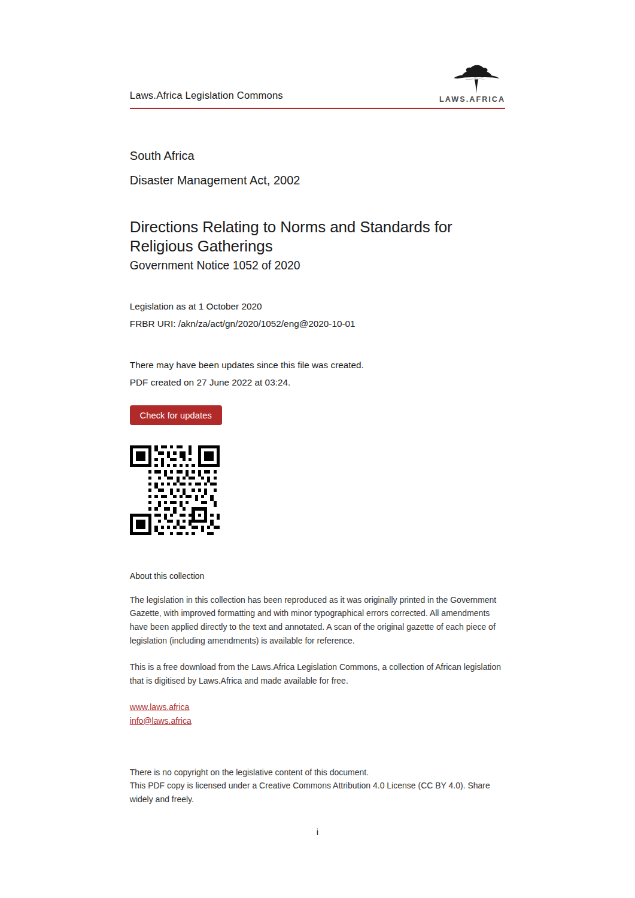Laws.Africa Legislation Commons
LAWS.AFRICA
South Africa
Disaster Management Act, 2002
Directions Relating to Norms and Standards for Religious Gatherings
Government Notice 1052 of 2020
Legislation as at 1 October 2020
FRBR URI: /akn/za/act/gn/2020/1052/eng@2020-10-01
There may have been updates since this file was created.
PDF created on 27 June 2022 at 03:24.
Check for updates
About this collection
The legislation in this collection has been reproduced as it was originally printed in the Government Gazette, with improved formatting and with minor typographical errors corrected. All amendments have been applied directly to the text and annotated. A scan of the original gazette of each piece of legislation (including amendments) is available for reference.
This is a free download from the Laws.Africa Legislation Commons, a collection of African legislation that is digitised by Laws.Africa and made available for free.
www.laws.africa info@laws.africa
There is no copyright on the legislative content of this document.
This PDF copy is licensed under a Creative Commons Attribution 4.0 License (CC BY 4.0). Share widely and freely.
i